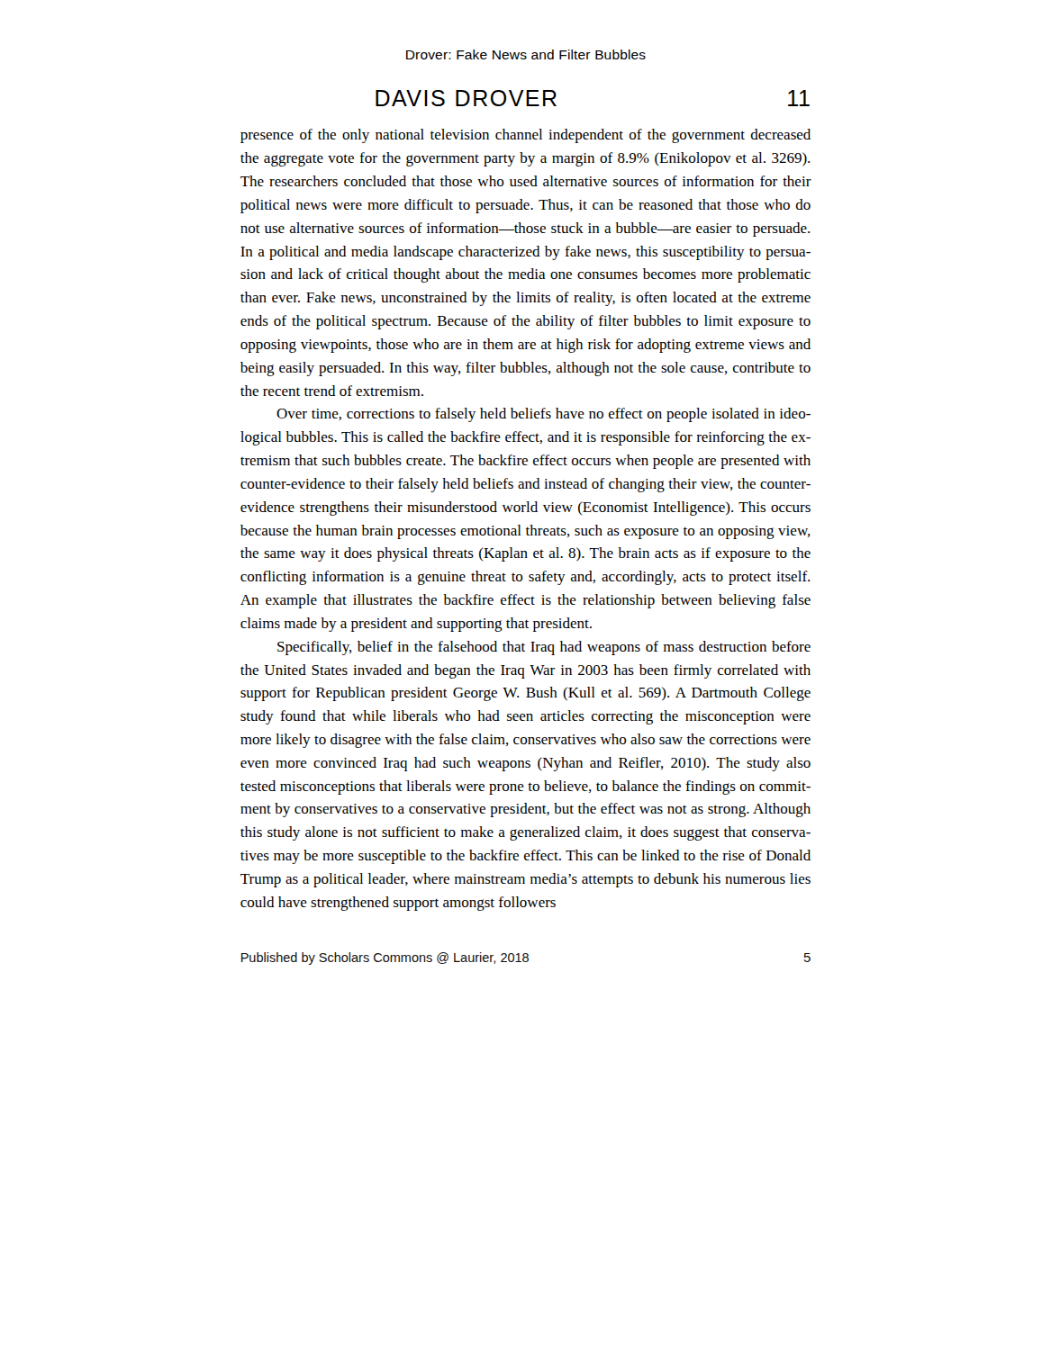Drover: Fake News and Filter Bubbles
DAVIS DROVER
11
presence of the only national television channel independent of the government decreased the aggregate vote for the government party by a margin of 8.9% (Enikolopov et al. 3269). The researchers concluded that those who used alternative sources of information for their political news were more difficult to persuade. Thus, it can be reasoned that those who do not use alternative sources of information—those stuck in a bubble—are easier to persuade. In a political and media landscape characterized by fake news, this susceptibility to persuasion and lack of critical thought about the media one consumes becomes more problematic than ever. Fake news, unconstrained by the limits of reality, is often located at the extreme ends of the political spectrum. Because of the ability of filter bubbles to limit exposure to opposing viewpoints, those who are in them are at high risk for adopting extreme views and being easily persuaded. In this way, filter bubbles, although not the sole cause, contribute to the recent trend of extremism.
Over time, corrections to falsely held beliefs have no effect on people isolated in ideological bubbles. This is called the backfire effect, and it is responsible for reinforcing the extremism that such bubbles create. The backfire effect occurs when people are presented with counter-evidence to their falsely held beliefs and instead of changing their view, the counter-evidence strengthens their misunderstood world view (Economist Intelligence). This occurs because the human brain processes emotional threats, such as exposure to an opposing view, the same way it does physical threats (Kaplan et al. 8). The brain acts as if exposure to the conflicting information is a genuine threat to safety and, accordingly, acts to protect itself. An example that illustrates the backfire effect is the relationship between believing false claims made by a president and supporting that president.
Specifically, belief in the falsehood that Iraq had weapons of mass destruction before the United States invaded and began the Iraq War in 2003 has been firmly correlated with support for Republican president George W. Bush (Kull et al. 569). A Dartmouth College study found that while liberals who had seen articles correcting the misconception were more likely to disagree with the false claim, conservatives who also saw the corrections were even more convinced Iraq had such weapons (Nyhan and Reifler, 2010). The study also tested misconceptions that liberals were prone to believe, to balance the findings on commitment by conservatives to a conservative president, but the effect was not as strong. Although this study alone is not sufficient to make a generalized claim, it does suggest that conservatives may be more susceptible to the backfire effect. This can be linked to the rise of Donald Trump as a political leader, where mainstream media’s attempts to debunk his numerous lies could have strengthened support amongst followers
Published by Scholars Commons @ Laurier, 2018
5